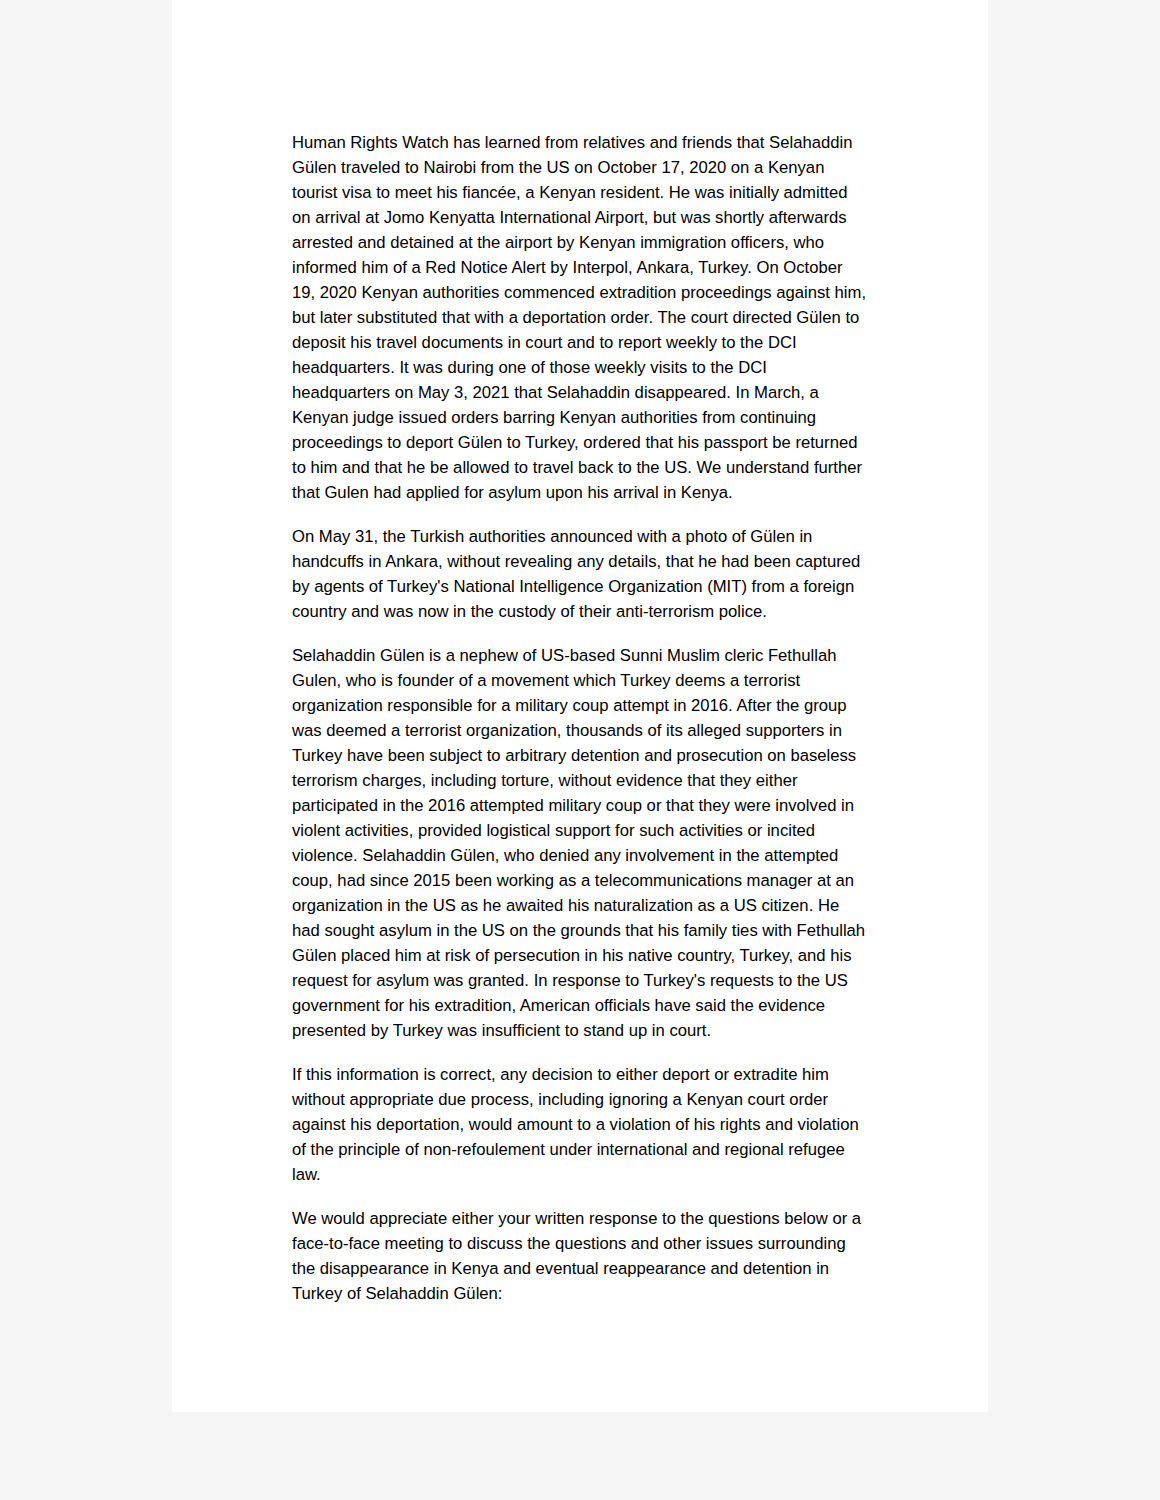Human Rights Watch has learned from relatives and friends that Selahaddin Gülen traveled to Nairobi from the US on October 17, 2020 on a Kenyan tourist visa to meet his fiancée, a Kenyan resident. He was initially admitted on arrival at Jomo Kenyatta International Airport, but was shortly afterwards arrested and detained at the airport by Kenyan immigration officers, who informed him of a Red Notice Alert by Interpol, Ankara, Turkey. On October 19, 2020 Kenyan authorities commenced extradition proceedings against him, but later substituted that with a deportation order. The court directed Gülen to deposit his travel documents in court and to report weekly to the DCI headquarters. It was during one of those weekly visits to the DCI headquarters on May 3, 2021 that Selahaddin disappeared. In March, a Kenyan judge issued orders barring Kenyan authorities from continuing proceedings to deport Gülen to Turkey, ordered that his passport be returned to him and that he be allowed to travel back to the US. We understand further that Gulen had applied for asylum upon his arrival in Kenya.
On May 31, the Turkish authorities announced with a photo of Gülen in handcuffs in Ankara, without revealing any details, that he had been captured by agents of Turkey's National Intelligence Organization (MIT) from a foreign country and was now in the custody of their anti-terrorism police.
Selahaddin Gülen is a nephew of US-based Sunni Muslim cleric Fethullah Gulen, who is founder of a movement which Turkey deems a terrorist organization responsible for a military coup attempt in 2016. After the group was deemed a terrorist organization, thousands of its alleged supporters in Turkey have been subject to arbitrary detention and prosecution on baseless terrorism charges, including torture, without evidence that they either participated in the 2016 attempted military coup or that they were involved in violent activities, provided logistical support for such activities or incited violence. Selahaddin Gülen, who denied any involvement in the attempted coup, had since 2015 been working as a telecommunications manager at an organization in the US as he awaited his naturalization as a US citizen. He had sought asylum in the US on the grounds that his family ties with Fethullah Gülen placed him at risk of persecution in his native country, Turkey, and his request for asylum was granted. In response to Turkey's requests to the US government for his extradition, American officials have said the evidence presented by Turkey was insufficient to stand up in court.
If this information is correct, any decision to either deport or extradite him without appropriate due process, including ignoring a Kenyan court order against his deportation, would amount to a violation of his rights and violation of the principle of non-refoulement under international and regional refugee law.
We would appreciate either your written response to the questions below or a face-to-face meeting to discuss the questions and other issues surrounding the disappearance in Kenya and eventual reappearance and detention in Turkey of Selahaddin Gülen: